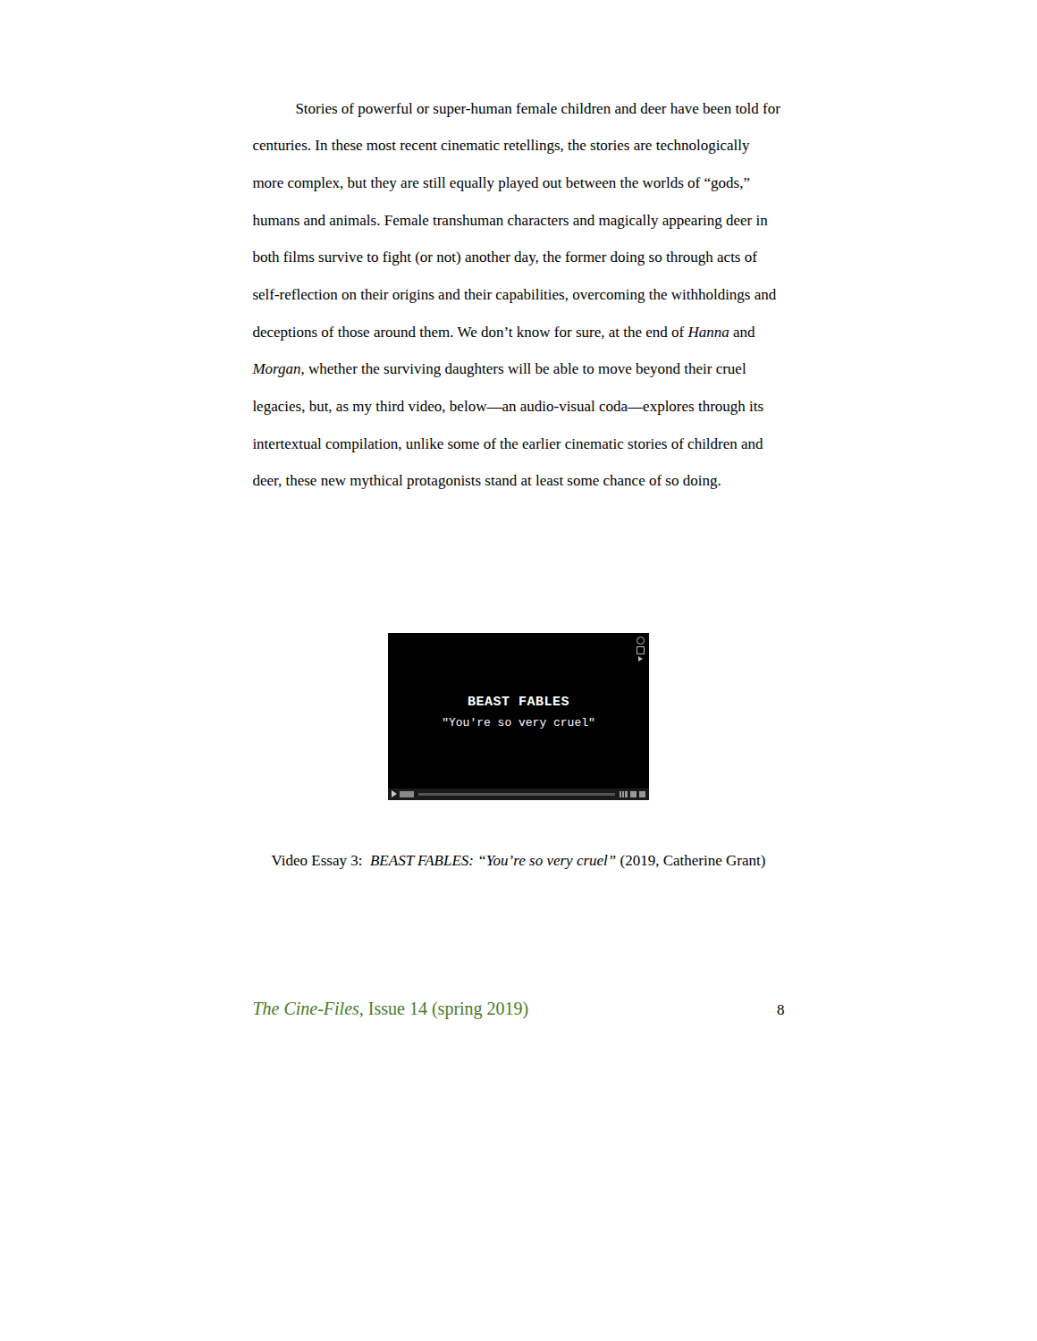Stories of powerful or super-human female children and deer have been told for centuries. In these most recent cinematic retellings, the stories are technologically more complex, but they are still equally played out between the worlds of “gods,” humans and animals. Female transhuman characters and magically appearing deer in both films survive to fight (or not) another day, the former doing so through acts of self-reflection on their origins and their capabilities, overcoming the withholdings and deceptions of those around them. We don’t know for sure, at the end of Hanna and Morgan, whether the surviving daughters will be able to move beyond their cruel legacies, but, as my third video, below—an audio-visual coda—explores through its intertextual compilation, unlike some of the earlier cinematic stories of children and deer, these new mythical protagonists stand at least some chance of so doing.
BEAST FABLES
"You're so very cruel"
Video Essay 3: BEAST FABLES: “You’re so very cruel” (2019, Catherine Grant)
The Cine-Files, Issue 14 (spring 2019)
8